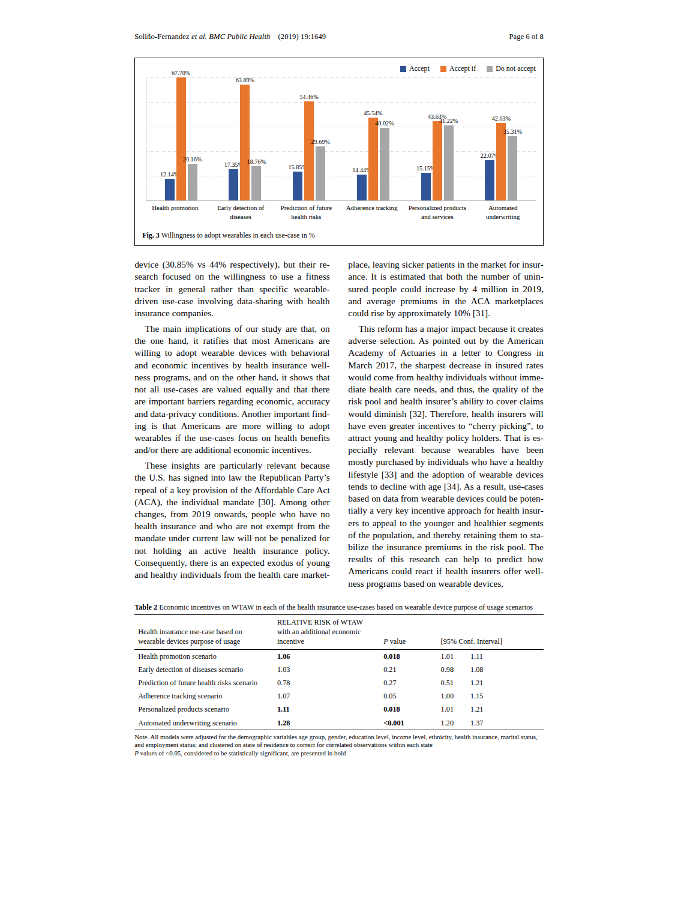Soliño-Fernandez et al. BMC Public Health (2019) 19:1649
Page 6 of 8
Accept
Accept if
Do not accept
12.14%
67.70%
20.16%
17.35%
63.89%
18.76%
15.85%
54.46%
29.69%
14.44%
45.54%
40.02%
15.15%
43.63%
41.22%
22.07%
42.63%
35.31%
Health promotion
Early detection of diseases
Prediction of future health risks
Adherence tracking
Personalized products and services
Automated underwriting
Fig. 3 Willingness to adopt wearables in each use-case in %
device (30.85% vs 44% respectively), but their research focused on the willingness to use a fitness tracker in general rather than specific wearable-driven use-case involving data-sharing with health insurance companies.
The main implications of our study are that, on the one hand, it ratifies that most Americans are willing to adopt wearable devices with behavioral and economic incentives by health insurance wellness programs, and on the other hand, it shows that not all use-cases are valued equally and that there are important barriers regarding economic, accuracy and data-privacy conditions. Another important finding is that Americans are more willing to adopt wearables if the use-cases focus on health benefits and/or there are additional economic incentives.
These insights are particularly relevant because the U.S. has signed into law the Republican Party’s repeal of a key provision of the Affordable Care Act (ACA), the individual mandate [30]. Among other changes, from 2019 onwards, people who have no health insurance and who are not exempt from the mandate under current law will not be penalized for not holding an active health insurance policy. Consequently, there is an expected exodus of young and healthy individuals from the health care marketplace, leaving sicker patients in the market for insurance. It is estimated that both the number of uninsured people could increase by 4 million in 2019, and average premiums in the ACA marketplaces could rise by approximately 10% [31].
This reform has a major impact because it creates adverse selection. As pointed out by the American Academy of Actuaries in a letter to Congress in March 2017, the sharpest decrease in insured rates would come from healthy individuals without immediate health care needs, and thus, the quality of the risk pool and health insurer’s ability to cover claims would diminish [32]. Therefore, health insurers will have even greater incentives to “cherry picking”, to attract young and healthy policy holders. That is especially relevant because wearables have been mostly purchased by individuals who have a healthy lifestyle [33] and the adoption of wearable devices tends to decline with age [34]. As a result, use-cases based on data from wearable devices could be potentially a very key incentive approach for health insurers to appeal to the younger and healthier segments of the population, and thereby retaining them to stabilize the insurance premiums in the risk pool. The results of this research can help to predict how Americans could react if health insurers offer wellness programs based on wearable devices,
Table 2 Economic incentives on WTAW in each of the health insurance use-cases based on wearable device purpose of usage scenarios
| Health insurance use-case based on wearable devices purpose of usage | RELATIVE RISK of WTAW with an additional economic incentive | P value | [95% Conf. Interval] |
| --- | --- | --- | --- |
| Health promotion scenario | 1.06 | 0.018 | 1.01 1.11 |
| Early detection of diseases scenario | 1.03 | 0.21 | 0.98 1.08 |
| Prediction of future health risks scenario | 0.78 | 0.27 | 0.51 1.21 |
| Adherence tracking scenario | 1.07 | 0.05 | 1.00 1.15 |
| Personalized products scenario | 1.11 | 0.018 | 1.01 1.21 |
| Automated underwriting scenario | 1.28 | <0.001 | 1.20 1.37 |
Note. All models were adjusted for the demographic variables age group, gender, education level, income level, ethnicity, health insurance, marital status, and employment status; and clustered on state of residence to correct for correlated observations within each state
P values of <0.05, considered to be statistically significant, are presented in bold